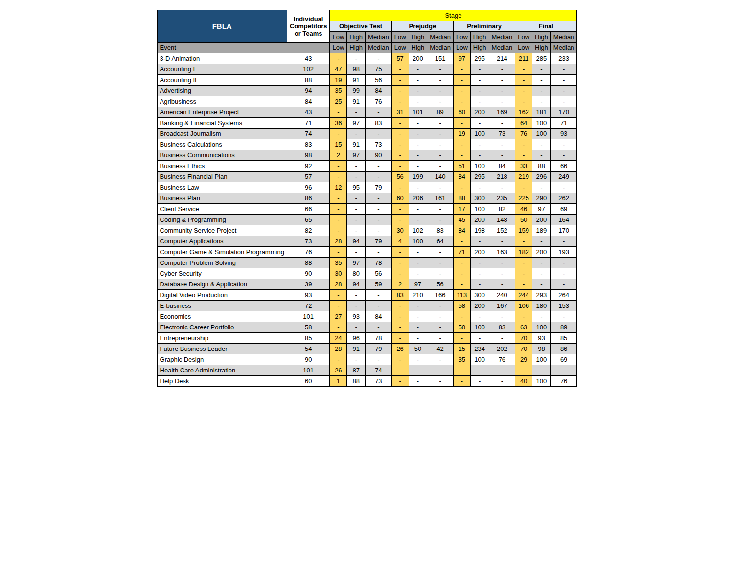| FBLA | Individual Competitors or Teams | Stage |
| --- | --- | --- |
| Objective Test | Prejudge | Preliminary | Final |
| Low | High | Median | Low | High | Median | Low | High | Median | Low | High | Median |
| Event | | Low | High | Median | Low | High | Median | Low | High | Median | Low | High | Median |
| 3-D Animation | 43 | - | - | - | 57 | 200 | 151 | 97 | 295 | 214 | 211 | 285 | 233 |
| Accounting I | 102 | 47 | 98 | 75 | - | - | - | - | - | - | - | - | - |
| Accounting II | 88 | 19 | 91 | 56 | - | - | - | - | - | - | - | - | - |
| Advertising | 94 | 35 | 99 | 84 | - | - | - | - | - | - | - | - | - |
| Agribusiness | 84 | 25 | 91 | 76 | - | - | - | - | - | - | - | - | - |
| American Enterprise Project | 43 | - | - | - | 31 | 101 | 89 | 60 | 200 | 169 | 162 | 181 | 170 |
| Banking & Financial Systems | 71 | 36 | 97 | 83 | - | - | - | - | - | - | 64 | 100 | 71 |
| Broadcast Journalism | 74 | - | - | - | - | - | - | 19 | 100 | 73 | 76 | 100 | 93 |
| Business Calculations | 83 | 15 | 91 | 73 | - | - | - | - | - | - | - | - | - |
| Business Communications | 98 | 2 | 97 | 90 | - | - | - | - | - | - | - | - | - |
| Business Ethics | 92 | - | - | - | - | - | - | 51 | 100 | 84 | 33 | 88 | 66 |
| Business Financial Plan | 57 | - | - | - | 56 | 199 | 140 | 84 | 295 | 218 | 219 | 296 | 249 |
| Business Law | 96 | 12 | 95 | 79 | - | - | - | - | - | - | - | - | - |
| Business Plan | 86 | - | - | - | 60 | 206 | 161 | 88 | 300 | 235 | 225 | 290 | 262 |
| Client Service | 66 | - | - | - | - | - | - | 17 | 100 | 82 | 46 | 97 | 69 |
| Coding & Programming | 65 | - | - | - | - | - | - | 45 | 200 | 148 | 50 | 200 | 164 |
| Community Service Project | 82 | - | - | - | 30 | 102 | 83 | 84 | 198 | 152 | 159 | 189 | 170 |
| Computer Applications | 73 | 28 | 94 | 79 | 4 | 100 | 64 | - | - | - | - | - | - |
| Computer Game & Simulation Programming | 76 | - | - | - | - | - | - | 71 | 200 | 163 | 182 | 200 | 193 |
| Computer Problem Solving | 88 | 35 | 97 | 78 | - | - | - | - | - | - | - | - | - |
| Cyber Security | 90 | 30 | 80 | 56 | - | - | - | - | - | - | - | - | - |
| Database Design & Application | 39 | 28 | 94 | 59 | 2 | 97 | 56 | - | - | - | - | - | - |
| Digital Video Production | 93 | - | - | - | 83 | 210 | 166 | 113 | 300 | 240 | 244 | 293 | 264 |
| E-business | 72 | - | - | - | - | - | - | 58 | 200 | 167 | 106 | 180 | 153 |
| Economics | 101 | 27 | 93 | 84 | - | - | - | - | - | - | - | - | - |
| Electronic Career Portfolio | 58 | - | - | - | - | - | - | 50 | 100 | 83 | 63 | 100 | 89 |
| Entrepreneurship | 85 | 24 | 96 | 78 | - | - | - | - | - | - | 70 | 93 | 85 |
| Future Business Leader | 54 | 28 | 91 | 79 | 26 | 50 | 42 | 15 | 234 | 202 | 70 | 98 | 86 |
| Graphic Design | 90 | - | - | - | - | - | - | 35 | 100 | 76 | 29 | 100 | 69 |
| Health Care Administration | 101 | 26 | 87 | 74 | - | - | - | - | - | - | - | - | - |
| Help Desk | 60 | 1 | 88 | 73 | - | - | - | - | - | - | 40 | 100 | 76 |